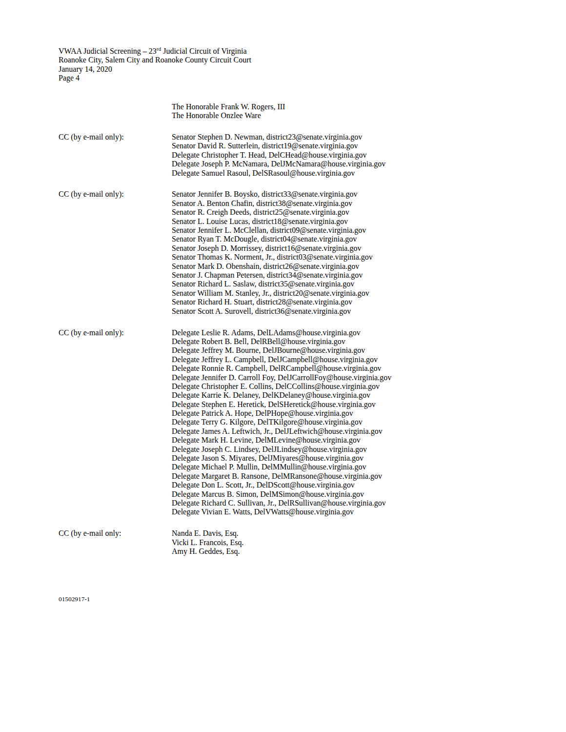VWAA Judicial Screening – 23rd Judicial Circuit of Virginia
Roanoke City, Salem City and Roanoke County Circuit Court
January 14, 2020
Page 4
The Honorable Frank W. Rogers, III
The Honorable Onzlee Ware
CC (by e-mail only):
Senator Stephen D. Newman, district23@senate.virginia.gov
Senator David R. Sutterlein, district19@senate.virginia.gov
Delegate Christopher T. Head, DelCHead@house.virginia.gov
Delegate Joseph P. McNamara, DelJMcNamara@house.virginia.gov
Delegate Samuel Rasoul, DelSRasoul@house.virginia.gov
CC (by e-mail only):
Senator Jennifer B. Boysko, district33@senate.virginia.gov
Senator A. Benton Chafin, district38@senate.virginia.gov
Senator R. Creigh Deeds, district25@senate.virginia.gov
Senator L. Louise Lucas, district18@senate.virginia.gov
Senator Jennifer L. McClellan, district09@senate.virginia.gov
Senator Ryan T. McDougle, district04@senate.virginia.gov
Senator Joseph D. Morrissey, district16@senate.virginia.gov
Senator Thomas K. Norment, Jr., district03@senate.virginia.gov
Senator Mark D. Obenshain, district26@senate.virginia.gov
Senator J. Chapman Petersen, district34@senate.virginia.gov
Senator Richard L. Saslaw, district35@senate.virginia.gov
Senator William M. Stanley, Jr., district20@senate.virginia.gov
Senator Richard H. Stuart, district28@senate.virginia.gov
Senator Scott A. Surovell, district36@senate.virginia.gov
CC (by e-mail only):
Delegate Leslie R. Adams, DelLAdams@house.virginia.gov
Delegate Robert B. Bell, DelRBell@house.virginia.gov
Delegate Jeffrey M. Bourne, DelJBourne@house.virginia.gov
Delegate Jeffrey L. Campbell, DelJCampbell@house.virginia.gov
Delegate Ronnie R. Campbell, DelRCampbell@house.virginia.gov
Delegate Jennifer D. Carroll Foy, DelJCarrollFoy@house.virginia.gov
Delegate Christopher E. Collins, DelCCollins@house.virginia.gov
Delegate Karrie K. Delaney, DelKDelaney@house.virginia.gov
Delegate Stephen E. Heretick, DelSHeretick@house.virginia.gov
Delegate Patrick A. Hope, DelPHope@house.virginia.gov
Delegate Terry G. Kilgore, DelTKilgore@house.virginia.gov
Delegate James A. Leftwich, Jr., DelJLeftwich@house.virginia.gov
Delegate Mark H. Levine, DelMLevine@house.virginia.gov
Delegate Joseph C. Lindsey, DelJLindsey@house.virginia.gov
Delegate Jason S. Miyares, DelJMiyares@house.virginia.gov
Delegate Michael P. Mullin, DelMMullin@house.virginia.gov
Delegate Margaret B. Ransone, DelMRansone@house.virginia.gov
Delegate Don L. Scott, Jr., DelDScott@house.virginia.gov
Delegate Marcus B. Simon, DelMSimon@house.virginia.gov
Delegate Richard C. Sullivan, Jr., DelRSullivan@house.virginia.gov
Delegate Vivian E. Watts, DelVWatts@house.virginia.gov
CC (by e-mail only:
Nanda E. Davis, Esq.
Vicki L. Francois, Esq.
Amy H. Geddes, Esq.
01502917-1